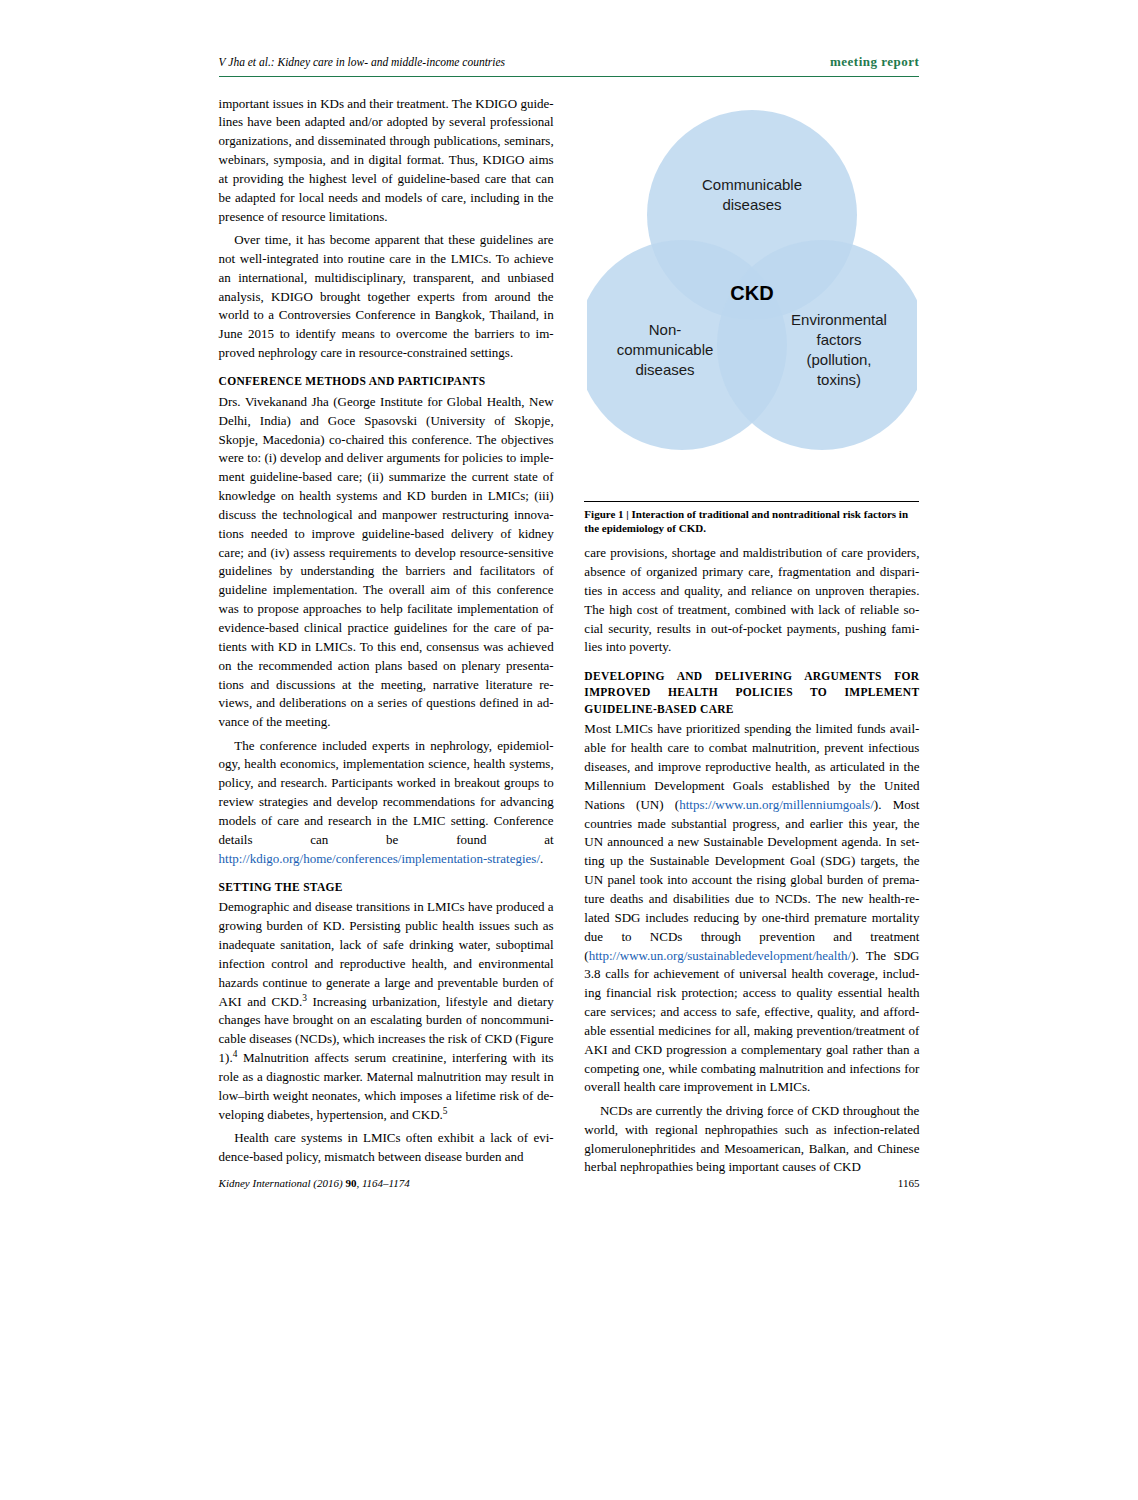V Jha et al.: Kidney care in low- and middle-income countries
meeting report
important issues in KDs and their treatment. The KDIGO guidelines have been adapted and/or adopted by several professional organizations, and disseminated through publications, seminars, webinars, symposia, and in digital format. Thus, KDIGO aims at providing the highest level of guideline-based care that can be adapted for local needs and models of care, including in the presence of resource limitations.
Over time, it has become apparent that these guidelines are not well-integrated into routine care in the LMICs. To achieve an international, multidisciplinary, transparent, and unbiased analysis, KDIGO brought together experts from around the world to a Controversies Conference in Bangkok, Thailand, in June 2015 to identify means to overcome the barriers to improved nephrology care in resource-constrained settings.
Conference methods and participants
Drs. Vivekanand Jha (George Institute for Global Health, New Delhi, India) and Goce Spasovski (University of Skopje, Skopje, Macedonia) co-chaired this conference. The objectives were to: (i) develop and deliver arguments for policies to implement guideline-based care; (ii) summarize the current state of knowledge on health systems and KD burden in LMICs; (iii) discuss the technological and manpower restructuring innovations needed to improve guideline-based delivery of kidney care; and (iv) assess requirements to develop resource-sensitive guidelines by understanding the barriers and facilitators of guideline implementation. The overall aim of this conference was to propose approaches to help facilitate implementation of evidence-based clinical practice guidelines for the care of patients with KD in LMICs. To this end, consensus was achieved on the recommended action plans based on plenary presentations and discussions at the meeting, narrative literature reviews, and deliberations on a series of questions defined in advance of the meeting.
The conference included experts in nephrology, epidemiology, health economics, implementation science, health systems, policy, and research. Participants worked in breakout groups to review strategies and develop recommendations for advancing models of care and research in the LMIC setting. Conference details can be found at http://kdigo.org/home/conferences/implementation-strategies/.
Setting the stage
Demographic and disease transitions in LMICs have produced a growing burden of KD. Persisting public health issues such as inadequate sanitation, lack of safe drinking water, suboptimal infection control and reproductive health, and environmental hazards continue to generate a large and preventable burden of AKI and CKD.3 Increasing urbanization, lifestyle and dietary changes have brought on an escalating burden of noncommunicable diseases (NCDs), which increases the risk of CKD (Figure 1).4 Malnutrition affects serum creatinine, interfering with its role as a diagnostic marker. Maternal malnutrition may result in low–birth weight neonates, which imposes a lifetime risk of developing diabetes, hypertension, and CKD.5
Health care systems in LMICs often exhibit a lack of evidence-based policy, mismatch between disease burden and
Communicable diseases CKD Non- communicable diseases Environmental factors (pollution, toxins)
Figure 1 | Interaction of traditional and nontraditional risk factors in the epidemiology of CKD.
care provisions, shortage and maldistribution of care providers, absence of organized primary care, fragmentation and disparities in access and quality, and reliance on unproven therapies. The high cost of treatment, combined with lack of reliable social security, results in out-of-pocket payments, pushing families into poverty.
Developing and delivering arguments for improved health policies to implement guideline-based care
Most LMICs have prioritized spending the limited funds available for health care to combat malnutrition, prevent infectious diseases, and improve reproductive health, as articulated in the Millennium Development Goals established by the United Nations (UN) (https://www.un.org/millenniumgoals/). Most countries made substantial progress, and earlier this year, the UN announced a new Sustainable Development agenda. In setting up the Sustainable Development Goal (SDG) targets, the UN panel took into account the rising global burden of premature deaths and disabilities due to NCDs. The new health-related SDG includes reducing by one-third premature mortality due to NCDs through prevention and treatment (http://www.un.org/sustainabledevelopment/health/). The SDG 3.8 calls for achievement of universal health coverage, including financial risk protection; access to quality essential health care services; and access to safe, effective, quality, and affordable essential medicines for all, making prevention/treatment of AKI and CKD progression a complementary goal rather than a competing one, while combating malnutrition and infections for overall health care improvement in LMICs.
NCDs are currently the driving force of CKD throughout the world, with regional nephropathies such as infection-related glomerulonephritides and Mesoamerican, Balkan, and Chinese herbal nephropathies being important causes of CKD
Kidney International (2016) 90, 1164–1174
1165